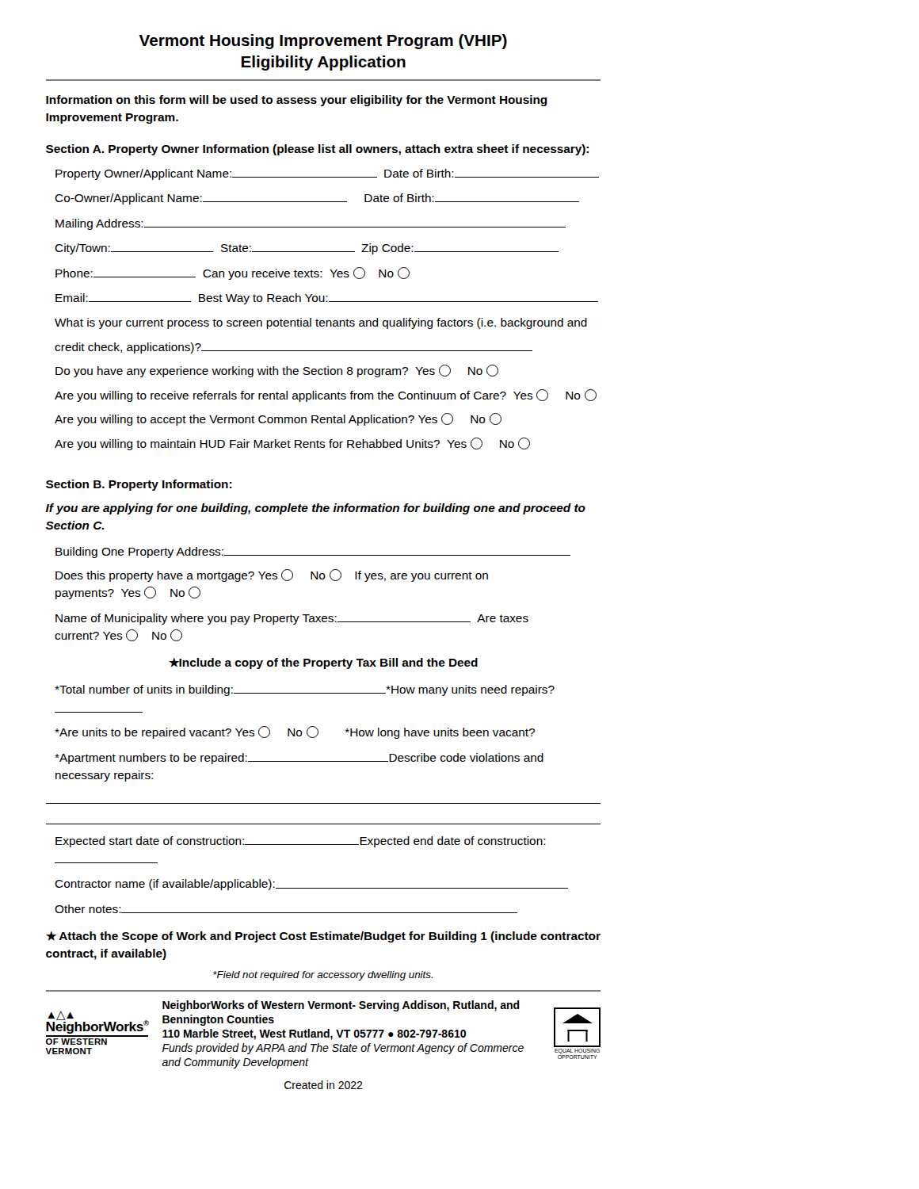Vermont Housing Improvement Program (VHIP)
Eligibility Application
Information on this form will be used to assess your eligibility for the Vermont Housing Improvement Program.
Section A. Property Owner Information (please list all owners, attach extra sheet if necessary):
Property Owner/Applicant Name: Date of Birth:
Co-Owner/Applicant Name: Date of Birth:
Mailing Address:
City/Town: State: Zip Code:
Phone: Can you receive texts: Yes No
Email: Best Way to Reach You:
What is your current process to screen potential tenants and qualifying factors (i.e. background and
credit check, applications)?
Do you have any experience working with the Section 8 program? Yes No
Are you willing to receive referrals for rental applicants from the Continuum of Care? Yes No
Are you willing to accept the Vermont Common Rental Application? Yes No
Are you willing to maintain HUD Fair Market Rents for Rehabbed Units? Yes No
Section B. Property Information:
If you are applying for one building, complete the information for building one and proceed to Section C.
Building One Property Address:
Does this property have a mortgage? Yes No If yes, are you current on payments? Yes No
Name of Municipality where you pay Property Taxes: Are taxes current? Yes No
★Include a copy of the Property Tax Bill and the Deed
*Total number of units in building: *How many units need repairs?
*Are units to be repaired vacant? Yes No *How long have units been vacant?
*Apartment numbers to be repaired: Describe code violations and necessary repairs:
Expected start date of construction: Expected end date of construction:
Contractor name (if available/applicable):
Other notes:
★ Attach the Scope of Work and Project Cost Estimate/Budget for Building 1 (include contractor contract, if available)
*Field not required for accessory dwelling units.
▲ △ ▲
NeighborWorks®
OF WESTERN VERMONT
NeighborWorks of Western Vermont- Serving Addison, Rutland, and Bennington Counties
110 Marble Street, West Rutland, VT 05777 ● 802-797-8610
Funds provided by ARPA and The State of Vermont Agency of Commerce and Community Development
EQUAL HOUSING
OPPORTUNITY
Created in 2022